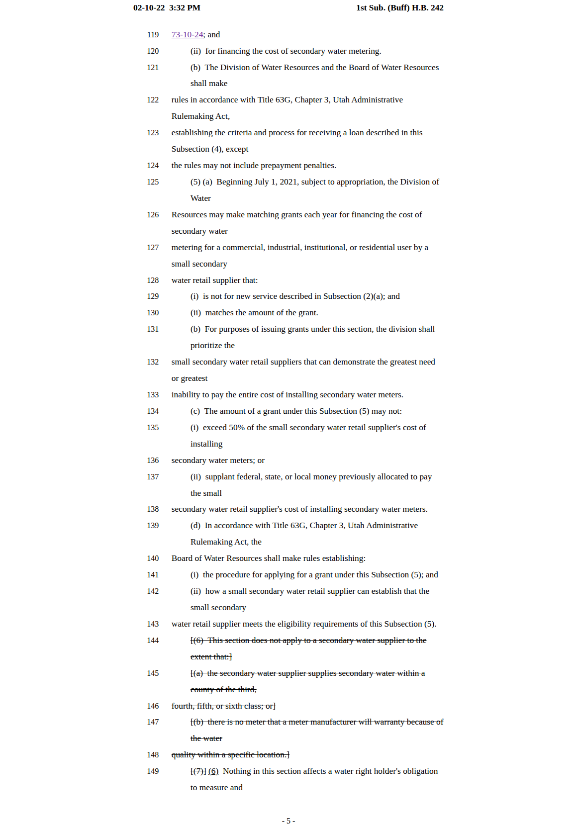02-10-22 3:32 PM 1st Sub. (Buff) H.B. 242
11973-10-24; and
120(ii) for financing the cost of secondary water metering.
121(b) The Division of Water Resources and the Board of Water Resources shall make
122 rules in accordance with Title 63G, Chapter 3, Utah Administrative Rulemaking Act,
123 establishing the criteria and process for receiving a loan described in this Subsection (4), except
124 the rules may not include prepayment penalties.
125(5) (a) Beginning July 1, 2021, subject to appropriation, the Division of Water
126 Resources may make matching grants each year for financing the cost of secondary water
127 metering for a commercial, industrial, institutional, or residential user by a small secondary
128 water retail supplier that:
129(i) is not for new service described in Subsection (2)(a); and
130(ii) matches the amount of the grant.
131(b) For purposes of issuing grants under this section, the division shall prioritize the
132 small secondary water retail suppliers that can demonstrate the greatest need or greatest
133 inability to pay the entire cost of installing secondary water meters.
134(c) The amount of a grant under this Subsection (5) may not:
135(i) exceed 50% of the small secondary water retail supplier's cost of installing
136 secondary water meters; or
137(ii) supplant federal, state, or local money previously allocated to pay the small
138 secondary water retail supplier's cost of installing secondary water meters.
139(d) In accordance with Title 63G, Chapter 3, Utah Administrative Rulemaking Act, the
140 Board of Water Resources shall make rules establishing:
141(i) the procedure for applying for a grant under this Subsection (5); and
142(ii) how a small secondary water retail supplier can establish that the small secondary
143 water retail supplier meets the eligibility requirements of this Subsection (5).
144[(6) This section does not apply to a secondary water supplier to the extent that:]
145[(a) the secondary water supplier supplies secondary water within a county of the third,
146 fourth, fifth, or sixth class; or]
147[(b) there is no meter that a meter manufacturer will warranty because of the water
148 quality within a specific location.]
149[(7)] (6) Nothing in this section affects a water right holder's obligation to measure and
- 5 -